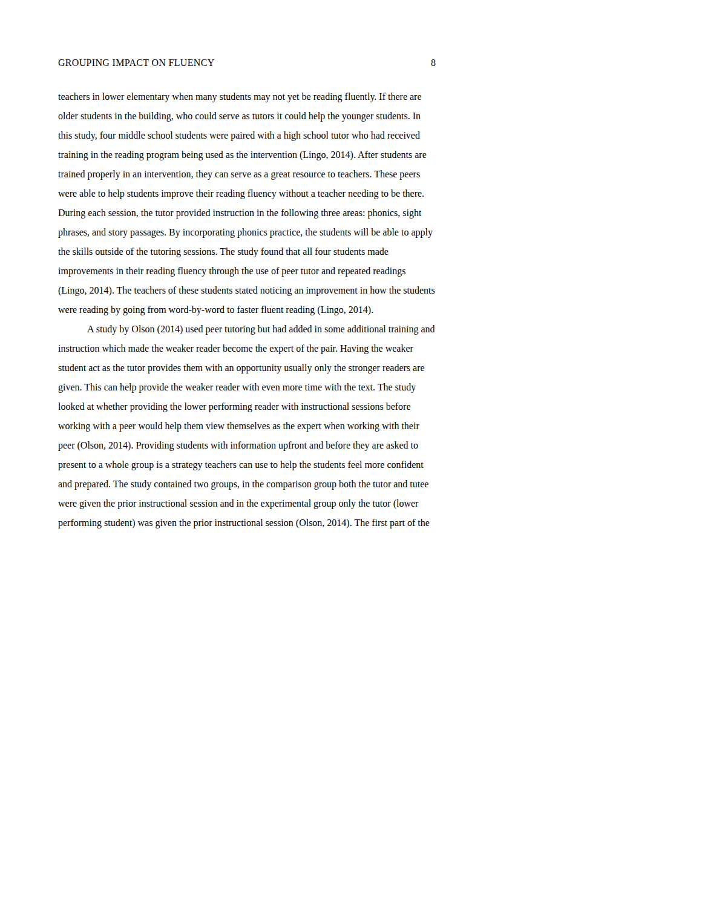Grouping Impact on Fluency 8
teachers in lower elementary when many students may not yet be reading fluently. If there are older students in the building, who could serve as tutors it could help the younger students. In this study, four middle school students were paired with a high school tutor who had received training in the reading program being used as the intervention (Lingo, 2014). After students are trained properly in an intervention, they can serve as a great resource to teachers. These peers were able to help students improve their reading fluency without a teacher needing to be there. During each session, the tutor provided instruction in the following three areas: phonics, sight phrases, and story passages. By incorporating phonics practice, the students will be able to apply the skills outside of the tutoring sessions. The study found that all four students made improvements in their reading fluency through the use of peer tutor and repeated readings (Lingo, 2014). The teachers of these students stated noticing an improvement in how the students were reading by going from word-by-word to faster fluent reading (Lingo, 2014).
A study by Olson (2014) used peer tutoring but had added in some additional training and instruction which made the weaker reader become the expert of the pair. Having the weaker student act as the tutor provides them with an opportunity usually only the stronger readers are given. This can help provide the weaker reader with even more time with the text. The study looked at whether providing the lower performing reader with instructional sessions before working with a peer would help them view themselves as the expert when working with their peer (Olson, 2014). Providing students with information upfront and before they are asked to present to a whole group is a strategy teachers can use to help the students feel more confident and prepared. The study contained two groups, in the comparison group both the tutor and tutee were given the prior instructional session and in the experimental group only the tutor (lower performing student) was given the prior instructional session (Olson, 2014). The first part of the